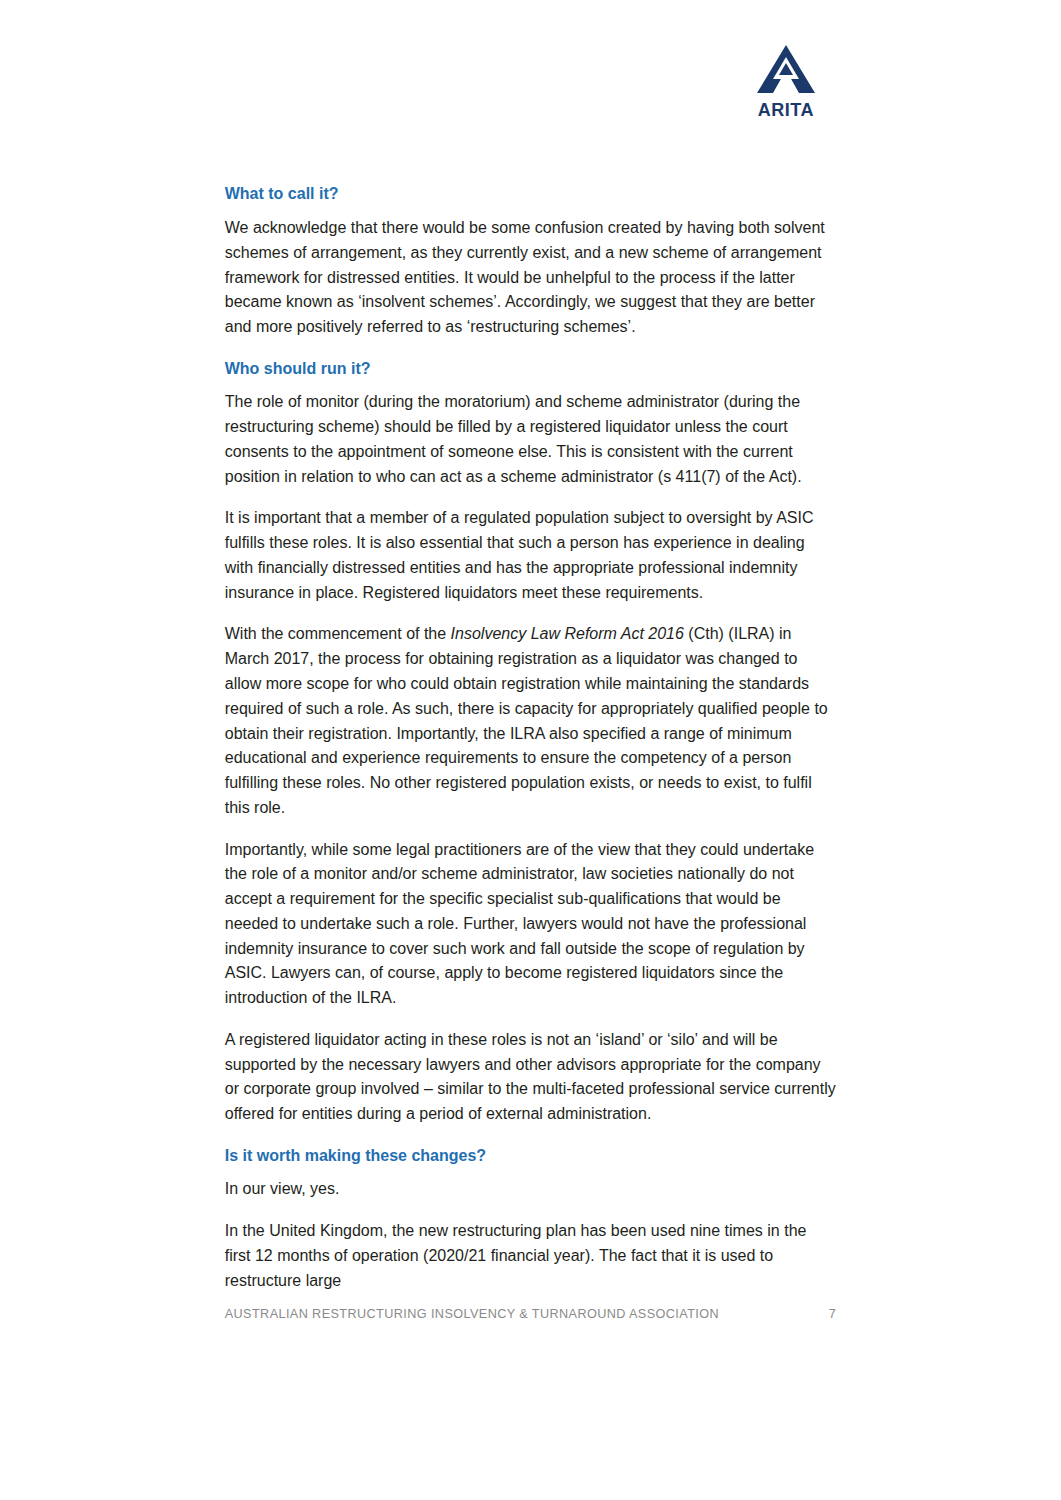ARITA
What to call it?
We acknowledge that there would be some confusion created by having both solvent schemes of arrangement, as they currently exist, and a new scheme of arrangement framework for distressed entities. It would be unhelpful to the process if the latter became known as ‘insolvent schemes’. Accordingly, we suggest that they are better and more positively referred to as ‘restructuring schemes’.
Who should run it?
The role of monitor (during the moratorium) and scheme administrator (during the restructuring scheme) should be filled by a registered liquidator unless the court consents to the appointment of someone else. This is consistent with the current position in relation to who can act as a scheme administrator (s 411(7) of the Act).
It is important that a member of a regulated population subject to oversight by ASIC fulfills these roles. It is also essential that such a person has experience in dealing with financially distressed entities and has the appropriate professional indemnity insurance in place. Registered liquidators meet these requirements.
With the commencement of the Insolvency Law Reform Act 2016 (Cth) (ILRA) in March 2017, the process for obtaining registration as a liquidator was changed to allow more scope for who could obtain registration while maintaining the standards required of such a role. As such, there is capacity for appropriately qualified people to obtain their registration. Importantly, the ILRA also specified a range of minimum educational and experience requirements to ensure the competency of a person fulfilling these roles. No other registered population exists, or needs to exist, to fulfil this role.
Importantly, while some legal practitioners are of the view that they could undertake the role of a monitor and/or scheme administrator, law societies nationally do not accept a requirement for the specific specialist sub-qualifications that would be needed to undertake such a role. Further, lawyers would not have the professional indemnity insurance to cover such work and fall outside the scope of regulation by ASIC. Lawyers can, of course, apply to become registered liquidators since the introduction of the ILRA.
A registered liquidator acting in these roles is not an ‘island’ or ‘silo’ and will be supported by the necessary lawyers and other advisors appropriate for the company or corporate group involved – similar to the multi-faceted professional service currently offered for entities during a period of external administration.
Is it worth making these changes?
In our view, yes.
In the United Kingdom, the new restructuring plan has been used nine times in the first 12 months of operation (2020/21 financial year). The fact that it is used to restructure large
AUSTRALIAN RESTRUCTURING INSOLVENCY & TURNAROUND ASSOCIATION 7